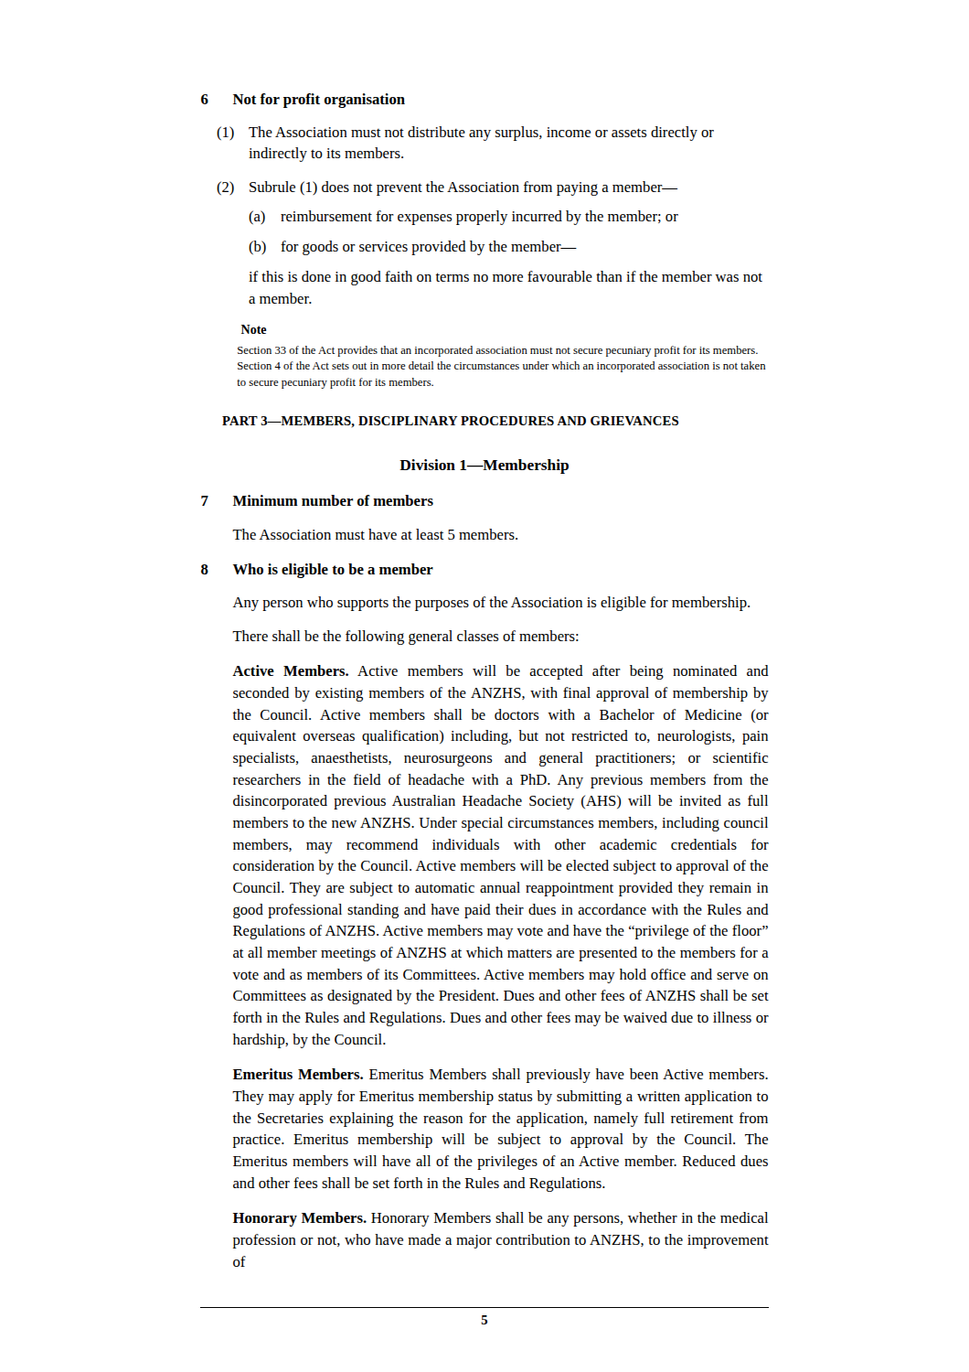6
Not for profit organisation
(1)
The Association must not distribute any surplus, income or assets directly or indirectly to its members.
(2)
Subrule (1) does not prevent the Association from paying a member—
(a)
reimbursement for expenses properly incurred by the member; or
(b)
for goods or services provided by the member—
if this is done in good faith on terms no more favourable than if the member was not a member.
Note
Section 33 of the Act provides that an incorporated association must not secure pecuniary profit for its members. Section 4 of the Act sets out in more detail the circumstances under which an incorporated association is not taken to secure pecuniary profit for its members.
PART 3—MEMBERS, DISCIPLINARY PROCEDURES AND GRIEVANCES
Division 1—Membership
7
Minimum number of members
The Association must have at least 5 members.
8
Who is eligible to be a member
Any person who supports the purposes of the Association is eligible for membership.
There shall be the following general classes of members:
Active Members. Active members will be accepted after being nominated and seconded by existing members of the ANZHS, with final approval of membership by the Council. Active members shall be doctors with a Bachelor of Medicine (or equivalent overseas qualification) including, but not restricted to, neurologists, pain specialists, anaesthetists, neurosurgeons and general practitioners; or scientific researchers in the field of headache with a PhD. Any previous members from the disincorporated previous Australian Headache Society (AHS) will be invited as full members to the new ANZHS. Under special circumstances members, including council members, may recommend individuals with other academic credentials for consideration by the Council. Active members will be elected subject to approval of the Council. They are subject to automatic annual reappointment provided they remain in good professional standing and have paid their dues in accordance with the Rules and Regulations of ANZHS. Active members may vote and have the “privilege of the floor” at all member meetings of ANZHS at which matters are presented to the members for a vote and as members of its Committees. Active members may hold office and serve on Committees as designated by the President. Dues and other fees of ANZHS shall be set forth in the Rules and Regulations. Dues and other fees may be waived due to illness or hardship, by the Council.
Emeritus Members. Emeritus Members shall previously have been Active members. They may apply for Emeritus membership status by submitting a written application to the Secretaries explaining the reason for the application, namely full retirement from practice. Emeritus membership will be subject to approval by the Council. The Emeritus members will have all of the privileges of an Active member. Reduced dues and other fees shall be set forth in the Rules and Regulations.
Honorary Members. Honorary Members shall be any persons, whether in the medical profession or not, who have made a major contribution to ANZHS, to the improvement of
5